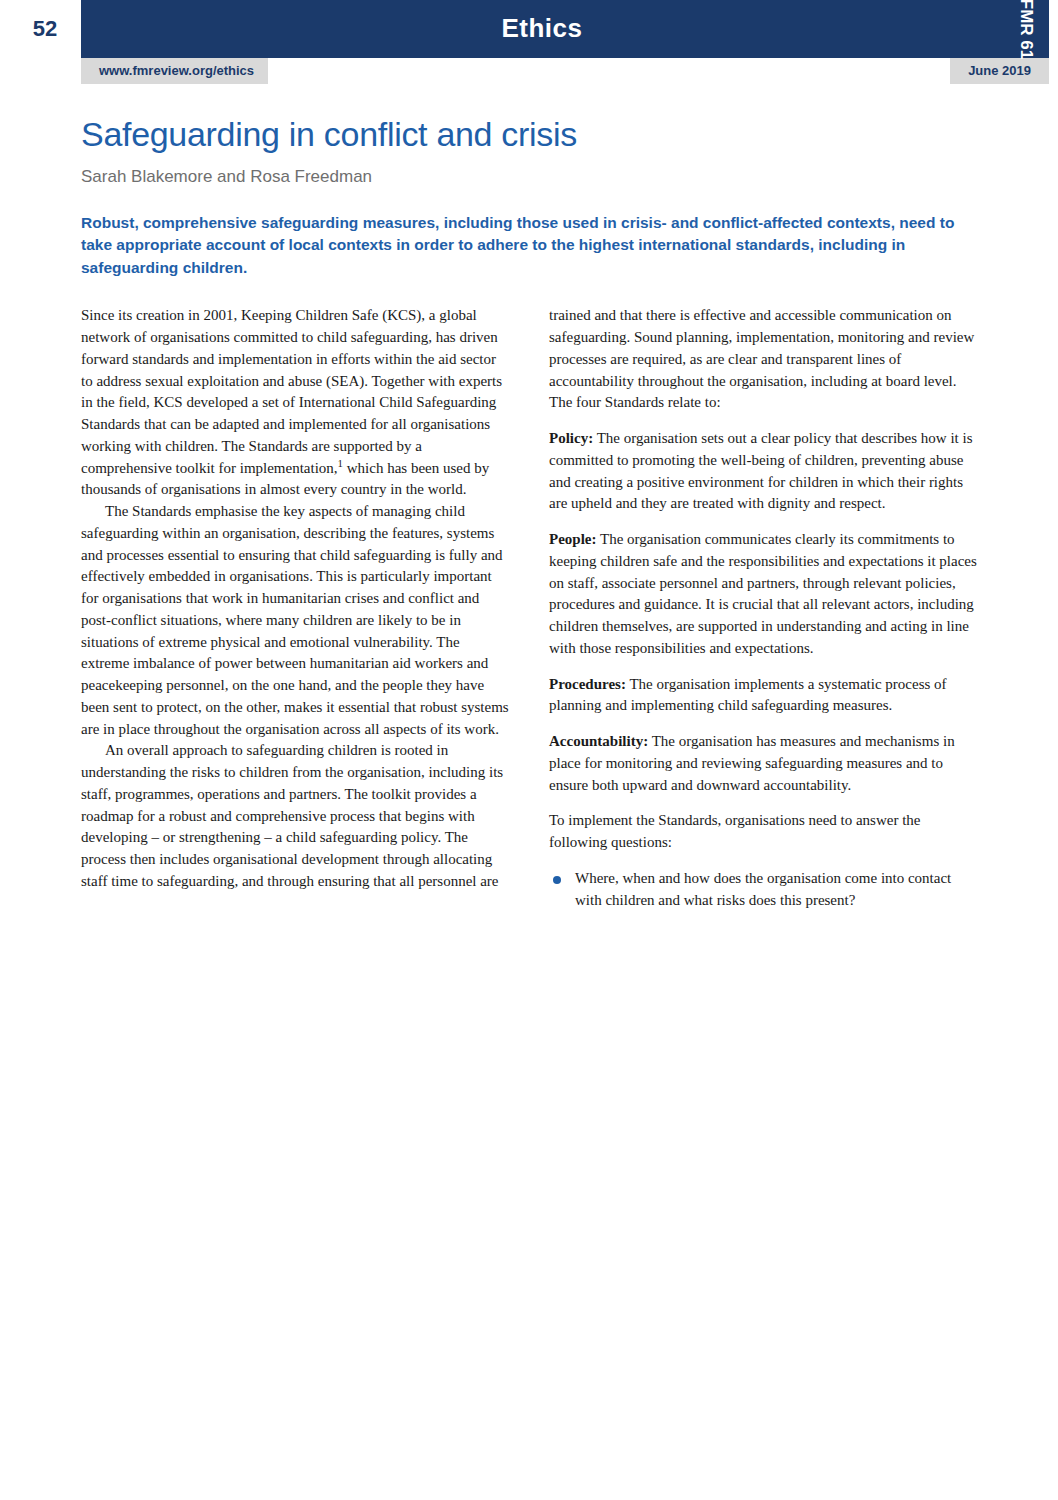52
Ethics
FMR 61
www.fmreview.org/ethics
June 2019
Safeguarding in conflict and crisis
Sarah Blakemore and Rosa Freedman
Robust, comprehensive safeguarding measures, including those used in crisis- and conflict-affected contexts, need to take appropriate account of local contexts in order to adhere to the highest international standards, including in safeguarding children.
Since its creation in 2001, Keeping Children Safe (KCS), a global network of organisations committed to child safeguarding, has driven forward standards and implementation in efforts within the aid sector to address sexual exploitation and abuse (SEA). Together with experts in the field, KCS developed a set of International Child Safeguarding Standards that can be adapted and implemented for all organisations working with children. The Standards are supported by a comprehensive toolkit for implementation,1 which has been used by thousands of organisations in almost every country in the world.
The Standards emphasise the key aspects of managing child safeguarding within an organisation, describing the features, systems and processes essential to ensuring that child safeguarding is fully and effectively embedded in organisations. This is particularly important for organisations that work in humanitarian crises and conflict and post-conflict situations, where many children are likely to be in situations of extreme physical and emotional vulnerability. The extreme imbalance of power between humanitarian aid workers and peacekeeping personnel, on the one hand, and the people they have been sent to protect, on the other, makes it essential that robust systems are in place throughout the organisation across all aspects of its work.
An overall approach to safeguarding children is rooted in understanding the risks to children from the organisation, including its staff, programmes, operations and partners. The toolkit provides a roadmap for a robust and comprehensive process that begins with developing – or strengthening – a child safeguarding policy. The process then includes organisational development through allocating staff time to safeguarding, and through ensuring that all personnel are trained and that there is effective and accessible communication on safeguarding. Sound planning, implementation, monitoring and review processes are required, as are clear and transparent lines of accountability throughout the organisation, including at board level. The four Standards relate to:
Policy: The organisation sets out a clear policy that describes how it is committed to promoting the well-being of children, preventing abuse and creating a positive environment for children in which their rights are upheld and they are treated with dignity and respect.
People: The organisation communicates clearly its commitments to keeping children safe and the responsibilities and expectations it places on staff, associate personnel and partners, through relevant policies, procedures and guidance. It is crucial that all relevant actors, including children themselves, are supported in understanding and acting in line with those responsibilities and expectations.
Procedures: The organisation implements a systematic process of planning and implementing child safeguarding measures.
Accountability: The organisation has measures and mechanisms in place for monitoring and reviewing safeguarding measures and to ensure both upward and downward accountability.
To implement the Standards, organisations need to answer the following questions:
Where, when and how does the organisation come into contact with children and what risks does this present?